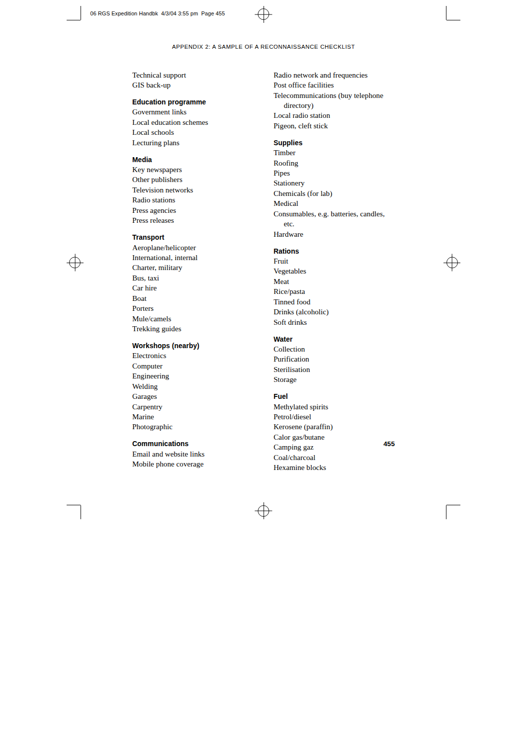06 RGS Expedition Handbk 4/3/04 3:55 pm Page 455
Appendix 2: A sample of a reconnaissance checklist
Technical support
GIS back-up
Education programme
Government links
Local education schemes
Local schools
Lecturing plans
Media
Key newspapers
Other publishers
Television networks
Radio stations
Press agencies
Press releases
Transport
Aeroplane/helicopter
International, internal
Charter, military
Bus, taxi
Car hire
Boat
Porters
Mule/camels
Trekking guides
Workshops (nearby)
Electronics
Computer
Engineering
Welding
Garages
Carpentry
Marine
Photographic
Communications
Email and website links
Mobile phone coverage
Radio network and frequencies
Post office facilities
Telecommunications (buy telephone
directory)
Local radio station
Pigeon, cleft stick
Supplies
Timber
Roofing
Pipes
Stationery
Chemicals (for lab)
Medical
Consumables, e.g. batteries, candles,
etc.
Hardware
Rations
Fruit
Vegetables
Meat
Rice/pasta
Tinned food
Drinks (alcoholic)
Soft drinks
Water
Collection
Purification
Sterilisation
Storage
Fuel
Methylated spirits
Petrol/diesel
Kerosene (paraffin)
Calor gas/butane
Camping gaz
Coal/charcoal
Hexamine blocks
455